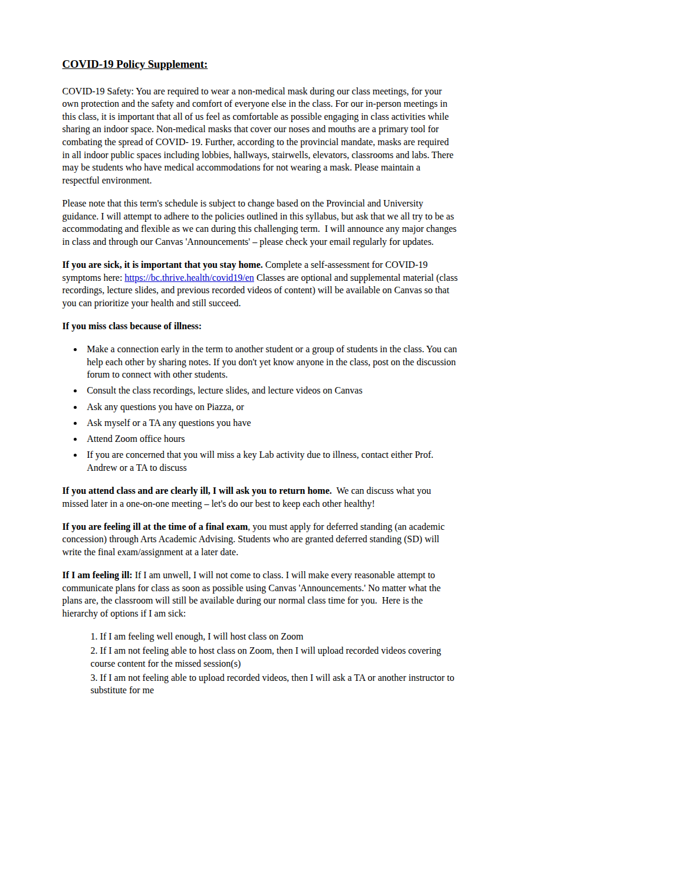COVID-19 Policy Supplement:
COVID-19 Safety: You are required to wear a non-medical mask during our class meetings, for your own protection and the safety and comfort of everyone else in the class. For our in-person meetings in this class, it is important that all of us feel as comfortable as possible engaging in class activities while sharing an indoor space. Non-medical masks that cover our noses and mouths are a primary tool for combating the spread of COVID- 19. Further, according to the provincial mandate, masks are required in all indoor public spaces including lobbies, hallways, stairwells, elevators, classrooms and labs. There may be students who have medical accommodations for not wearing a mask. Please maintain a respectful environment.
Please note that this term's schedule is subject to change based on the Provincial and University guidance. I will attempt to adhere to the policies outlined in this syllabus, but ask that we all try to be as accommodating and flexible as we can during this challenging term. I will announce any major changes in class and through our Canvas 'Announcements' – please check your email regularly for updates.
If you are sick, it is important that you stay home. Complete a self-assessment for COVID-19 symptoms here: https://bc.thrive.health/covid19/en Classes are optional and supplemental material (class recordings, lecture slides, and previous recorded videos of content) will be available on Canvas so that you can prioritize your health and still succeed.
If you miss class because of illness:
Make a connection early in the term to another student or a group of students in the class. You can help each other by sharing notes. If you don't yet know anyone in the class, post on the discussion forum to connect with other students.
Consult the class recordings, lecture slides, and lecture videos on Canvas
Ask any questions you have on Piazza, or
Ask myself or a TA any questions you have
Attend Zoom office hours
If you are concerned that you will miss a key Lab activity due to illness, contact either Prof. Andrew or a TA to discuss
If you attend class and are clearly ill, I will ask you to return home. We can discuss what you missed later in a one-on-one meeting – let's do our best to keep each other healthy!
If you are feeling ill at the time of a final exam, you must apply for deferred standing (an academic concession) through Arts Academic Advising. Students who are granted deferred standing (SD) will write the final exam/assignment at a later date.
If I am feeling ill: If I am unwell, I will not come to class. I will make every reasonable attempt to communicate plans for class as soon as possible using Canvas 'Announcements.' No matter what the plans are, the classroom will still be available during our normal class time for you. Here is the hierarchy of options if I am sick:
1. If I am feeling well enough, I will host class on Zoom
2. If I am not feeling able to host class on Zoom, then I will upload recorded videos covering course content for the missed session(s)
3. If I am not feeling able to upload recorded videos, then I will ask a TA or another instructor to substitute for me